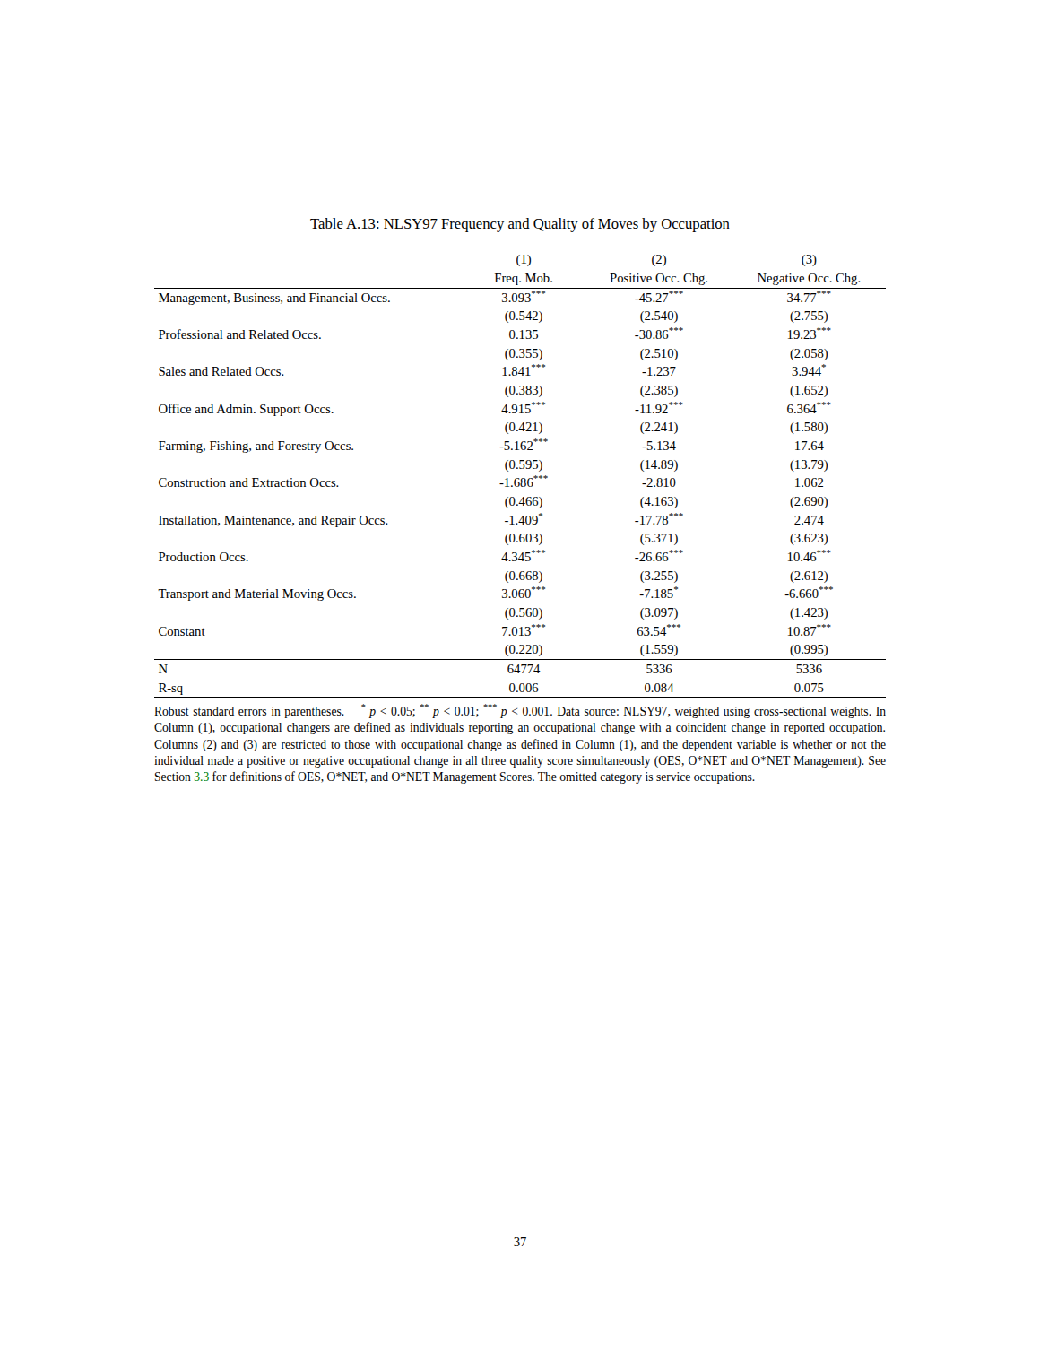Table A.13: NLSY97 Frequency and Quality of Moves by Occupation
| | (1) | (2) | (3) |
| | Freq. Mob. | Positive Occ. Chg. | Negative Occ. Chg. |
| Management, Business, and Financial Occs. | 3.093 *** | -45.27 *** | 34.77 *** |
| | (0.542) | (2.540) | (2.755) |
| Professional and Related Occs. | 0.135 | -30.86 *** | 19.23 *** |
| | (0.355) | (2.510) | (2.058) |
| Sales and Related Occs. | 1.841 *** | -1.237 | 3.944 * |
| | (0.383) | (2.385) | (1.652) |
| Office and Admin. Support Occs. | 4.915 *** | -11.92 *** | 6.364 *** |
| | (0.421) | (2.241) | (1.580) |
| Farming, Fishing, and Forestry Occs. | -5.162 *** | -5.134 | 17.64 |
| | (0.595) | (14.89) | (13.79) |
| Construction and Extraction Occs. | -1.686 *** | -2.810 | 1.062 |
| | (0.466) | (4.163) | (2.690) |
| Installation, Maintenance, and Repair Occs. | -1.409 * | -17.78 *** | 2.474 |
| | (0.603) | (5.371) | (3.623) |
| Production Occs. | 4.345 *** | -26.66 *** | 10.46 *** |
| | (0.668) | (3.255) | (2.612) |
| Transport and Material Moving Occs. | 3.060 *** | -7.185 * | -6.660 *** |
| | (0.560) | (3.097) | (1.423) |
| Constant | 7.013 *** | 63.54 *** | 10.87 *** |
| | (0.220) | (1.559) | (0.995) |
| N | 64774 | 5336 | 5336 |
| R-sq | 0.006 | 0.084 | 0.075 |
Robust standard errors in parentheses. * p < 0.05; ** p < 0.01; *** p < 0.001. Data source: NLSY97, weighted using cross-sectional weights. In Column (1), occupational changers are defined as individuals reporting an occupational change with a coincident change in reported occupation. Columns (2) and (3) are restricted to those with occupational change as defined in Column (1), and the dependent variable is whether or not the individual made a positive or negative occupational change in all three quality score simultaneously (OES, O*NET and O*NET Management). See Section 3.3 for definitions of OES, O*NET, and O*NET Management Scores. The omitted category is service occupations.
37